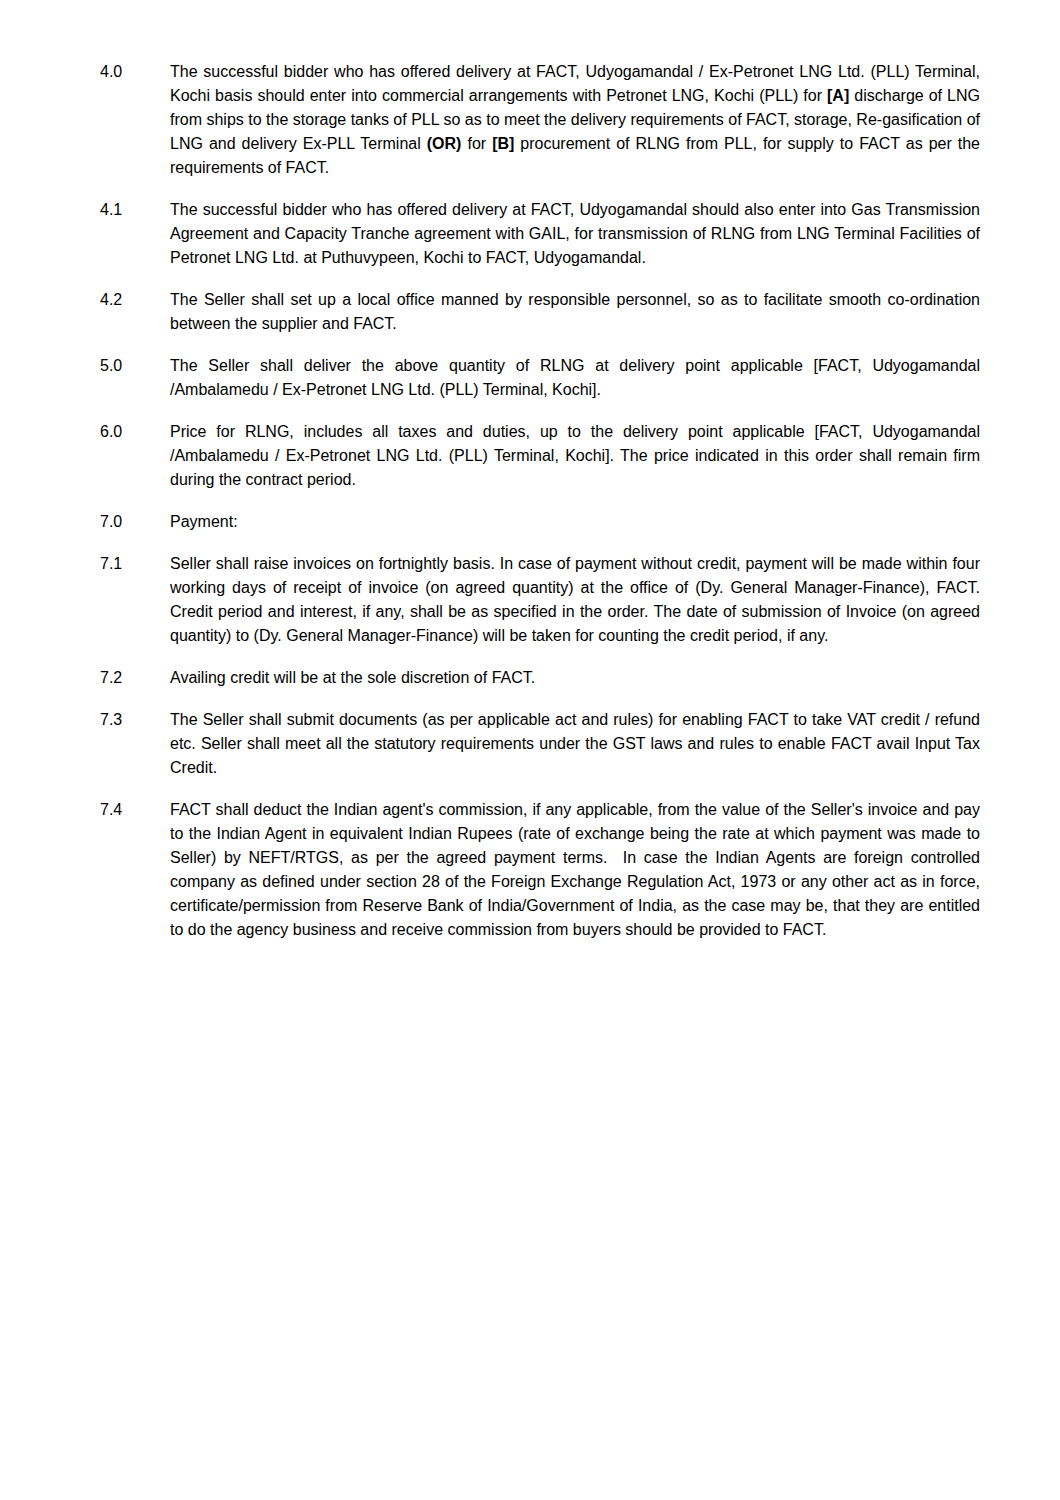4.0
The successful bidder who has offered delivery at FACT, Udyogamandal / Ex-Petronet LNG Ltd. (PLL) Terminal, Kochi basis should enter into commercial arrangements with Petronet LNG, Kochi (PLL) for [A] discharge of LNG from ships to the storage tanks of PLL so as to meet the delivery requirements of FACT, storage, Re-gasification of LNG and delivery Ex-PLL Terminal (OR) for [B] procurement of RLNG from PLL, for supply to FACT as per the requirements of FACT.
4.1
The successful bidder who has offered delivery at FACT, Udyogamandal should also enter into Gas Transmission Agreement and Capacity Tranche agreement with GAIL, for transmission of RLNG from LNG Terminal Facilities of Petronet LNG Ltd. at Puthuvypeen, Kochi to FACT, Udyogamandal.
4.2
The Seller shall set up a local office manned by responsible personnel, so as to facilitate smooth co-ordination between the supplier and FACT.
5.0
The Seller shall deliver the above quantity of RLNG at delivery point applicable [FACT, Udyogamandal /Ambalamedu / Ex-Petronet LNG Ltd. (PLL) Terminal, Kochi].
6.0
Price for RLNG, includes all taxes and duties, up to the delivery point applicable [FACT, Udyogamandal /Ambalamedu / Ex-Petronet LNG Ltd. (PLL) Terminal, Kochi]. The price indicated in this order shall remain firm during the contract period.
7.0
Payment:
7.1
Seller shall raise invoices on fortnightly basis. In case of payment without credit, payment will be made within four working days of receipt of invoice (on agreed quantity) at the office of (Dy. General Manager-Finance), FACT. Credit period and interest, if any, shall be as specified in the order. The date of submission of Invoice (on agreed quantity) to (Dy. General Manager-Finance) will be taken for counting the credit period, if any.
7.2
Availing credit will be at the sole discretion of FACT.
7.3
The Seller shall submit documents (as per applicable act and rules) for enabling FACT to take VAT credit / refund etc. Seller shall meet all the statutory requirements under the GST laws and rules to enable FACT avail Input Tax Credit.
7.4
FACT shall deduct the Indian agent's commission, if any applicable, from the value of the Seller's invoice and pay to the Indian Agent in equivalent Indian Rupees (rate of exchange being the rate at which payment was made to Seller) by NEFT/RTGS, as per the agreed payment terms. In case the Indian Agents are foreign controlled company as defined under section 28 of the Foreign Exchange Regulation Act, 1973 or any other act as in force, certificate/permission from Reserve Bank of India/Government of India, as the case may be, that they are entitled to do the agency business and receive commission from buyers should be provided to FACT.